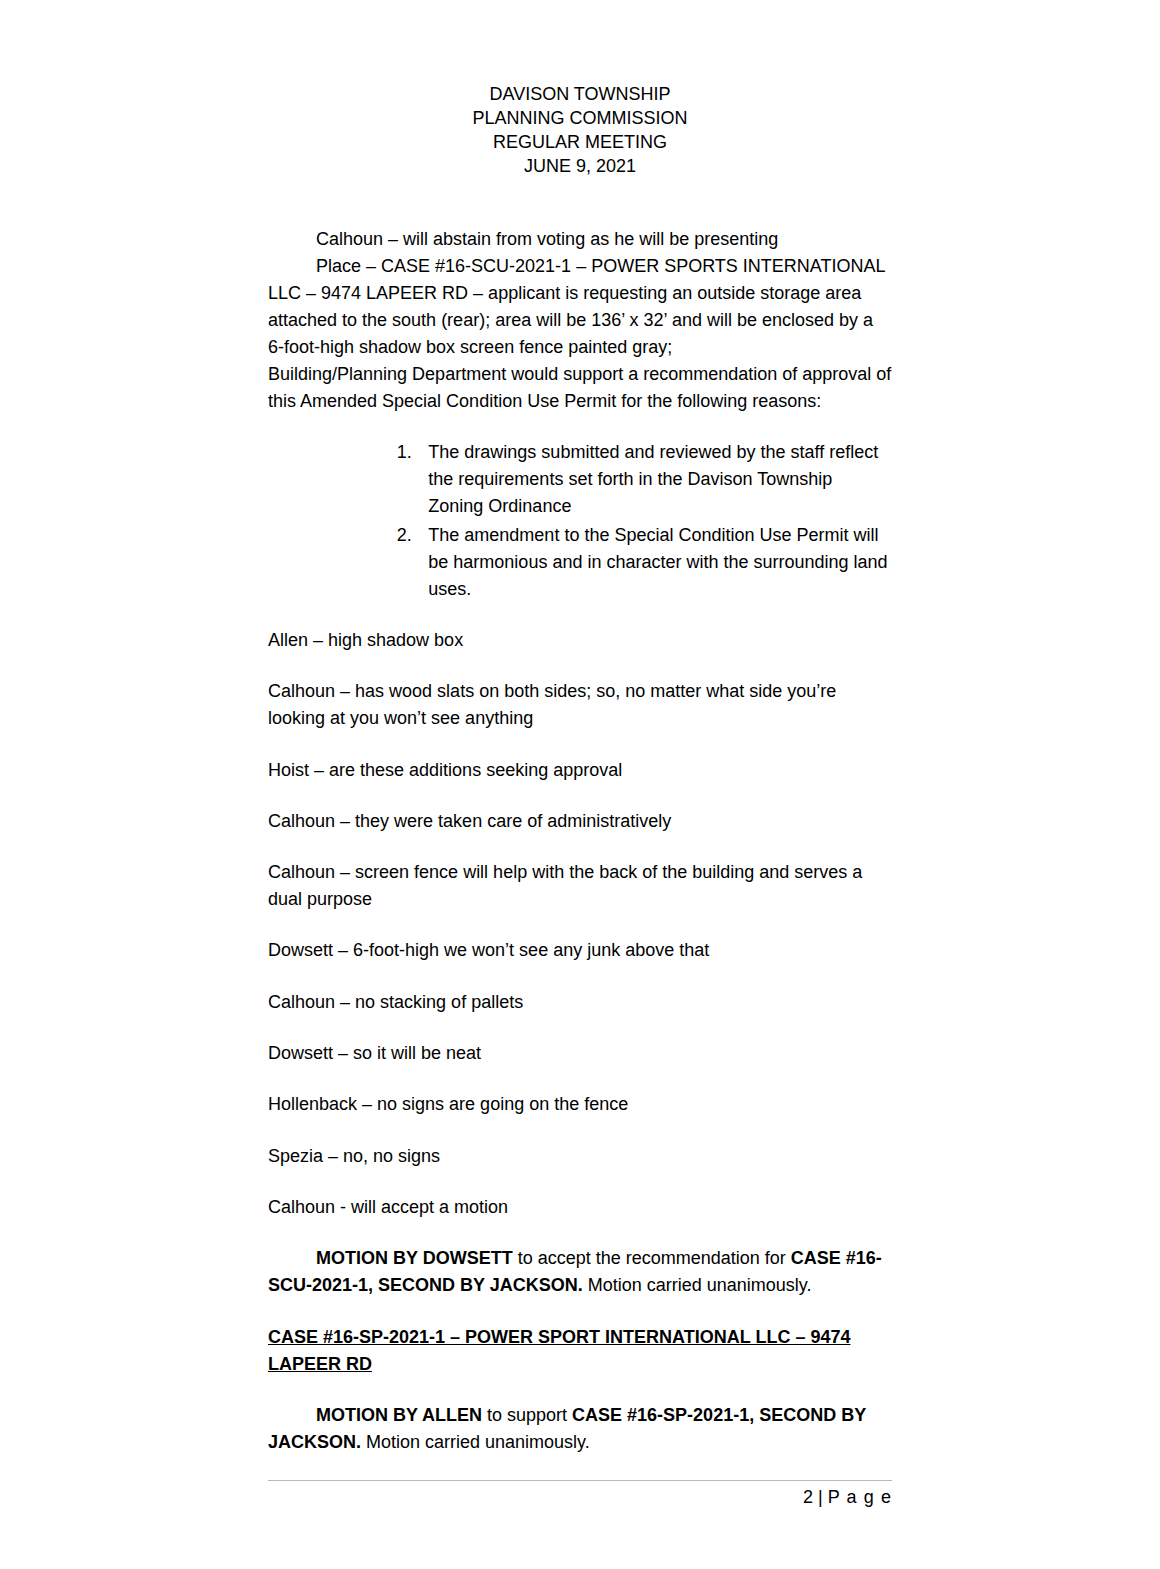DAVISON TOWNSHIP
PLANNING COMMISSION
REGULAR MEETING
JUNE 9, 2021
Calhoun – will abstain from voting as he will be presenting
Place – CASE #16-SCU-2021-1 – POWER SPORTS INTERNATIONAL LLC – 9474 LAPEER RD – applicant is requesting an outside storage area attached to the south (rear); area will be 136’ x 32’ and will be enclosed by a 6-foot-high shadow box screen fence painted gray;
Building/Planning Department would support a recommendation of approval of this Amended Special Condition Use Permit for the following reasons:
The drawings submitted and reviewed by the staff reflect the requirements set forth in the Davison Township Zoning Ordinance
The amendment to the Special Condition Use Permit will be harmonious and in character with the surrounding land uses.
Allen – high shadow box
Calhoun – has wood slats on both sides; so, no matter what side you’re looking at you won’t see anything
Hoist – are these additions seeking approval
Calhoun – they were taken care of administratively
Calhoun – screen fence will help with the back of the building and serves a dual purpose
Dowsett – 6-foot-high we won’t see any junk above that
Calhoun – no stacking of pallets
Dowsett – so it will be neat
Hollenback – no signs are going on the fence
Spezia – no, no signs
Calhoun - will accept a motion
MOTION BY DOWSETT to accept the recommendation for CASE #16-SCU-2021-1, SECOND BY JACKSON. Motion carried unanimously.
CASE #16-SP-2021-1 – POWER SPORT INTERNATIONAL LLC – 9474 LAPEER RD
MOTION BY ALLEN to support CASE #16-SP-2021-1, SECOND BY JACKSON. Motion carried unanimously.
2 | P a g e